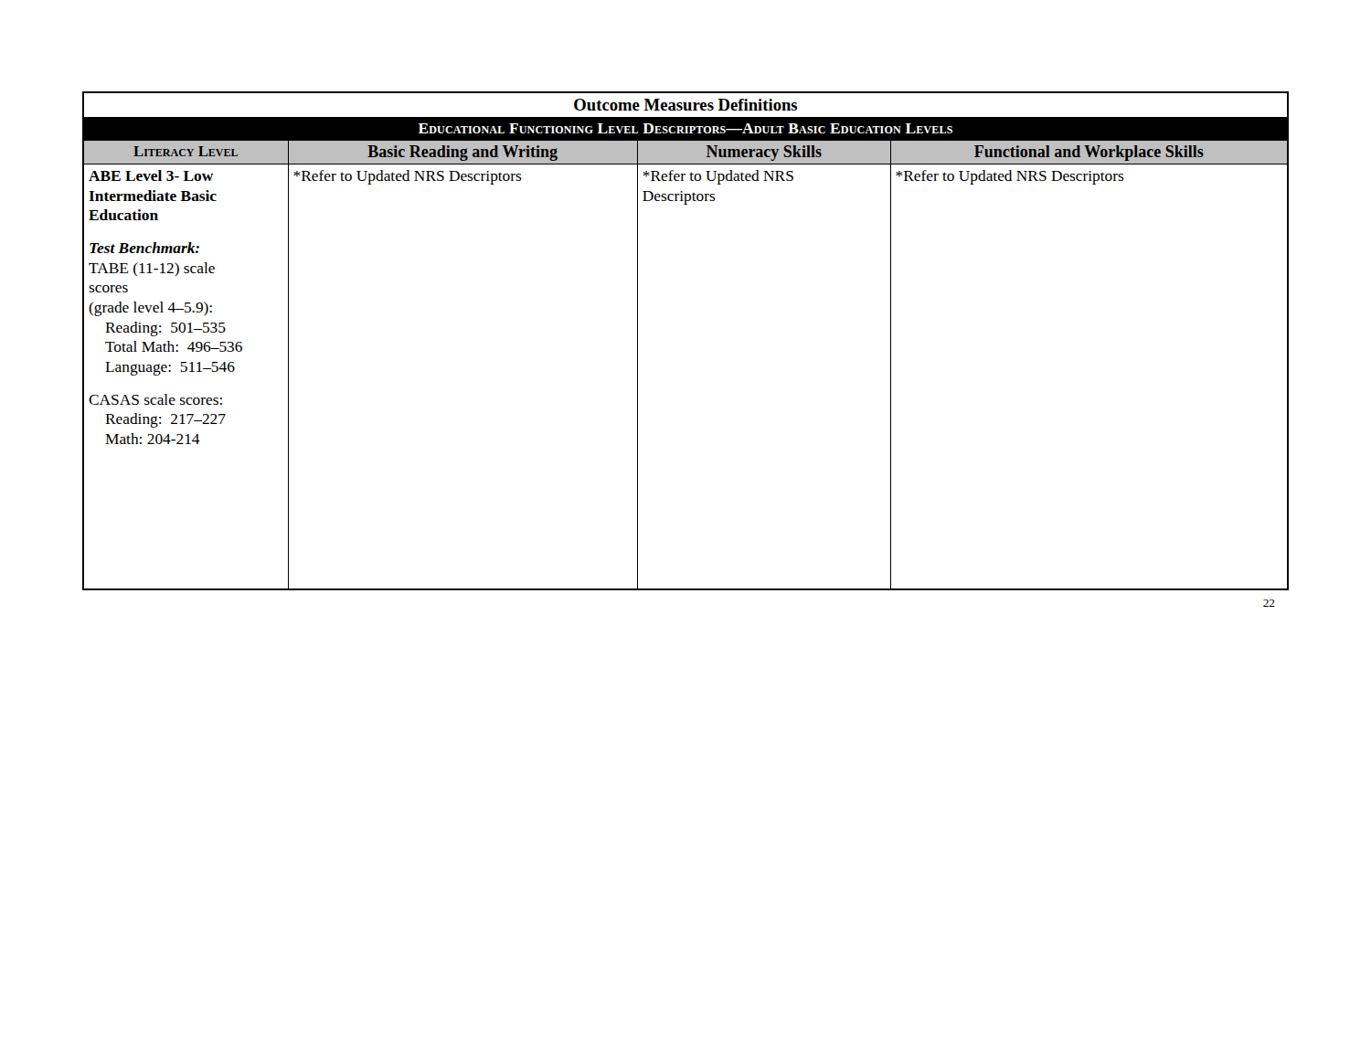| Outcome Measures Definitions |
| Educational Functioning Level Descriptors—Adult Basic Education Levels |
| Literacy Level | Basic Reading and Writing | Numeracy Skills | Functional and Workplace Skills |
| ABE Level 3- Low Intermediate Basic Education Test Benchmark: TABE (11-12) scale scores (grade level 4–5.9): Reading: 501–535 Total Math: 496–536 Language: 511–546 CASAS scale scores: Reading: 217–227 Math: 204-214 | *Refer to Updated NRS Descriptors | *Refer to Updated NRS Descriptors | *Refer to Updated NRS Descriptors |
22